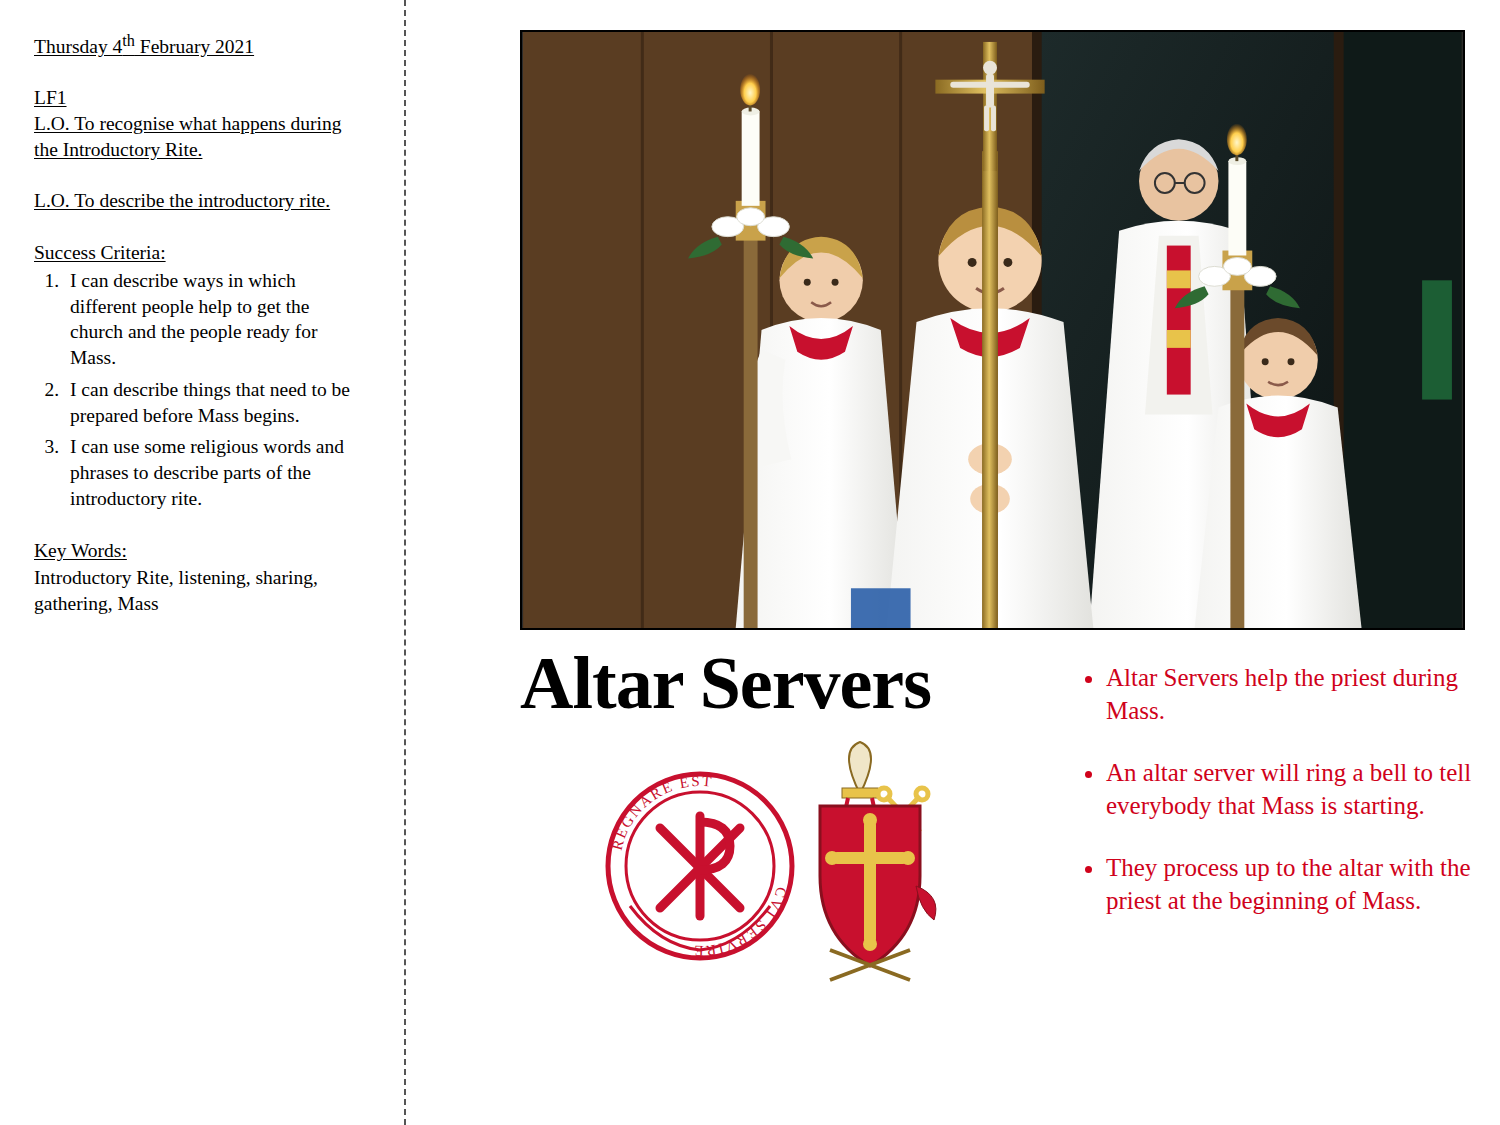Thursday 4th February 2021
LF1
L.O. To recognise what happens during the Introductory Rite.
L.O. To describe the introductory rite.
Success Criteria:
I can describe ways in which different people help to get the church and the people ready for Mass.
I can describe things that need to be prepared before Mass begins.
I can use some religious words and phrases to describe parts of the introductory rite.
Key Words:
Introductory Rite, listening, sharing, gathering, Mass
Altar Servers
REGNARE EST CVI SERVIRE
Altar Servers help the priest during Mass.
An altar server will ring a bell to tell everybody that Mass is starting.
They process up to the altar with the priest at the beginning of Mass.